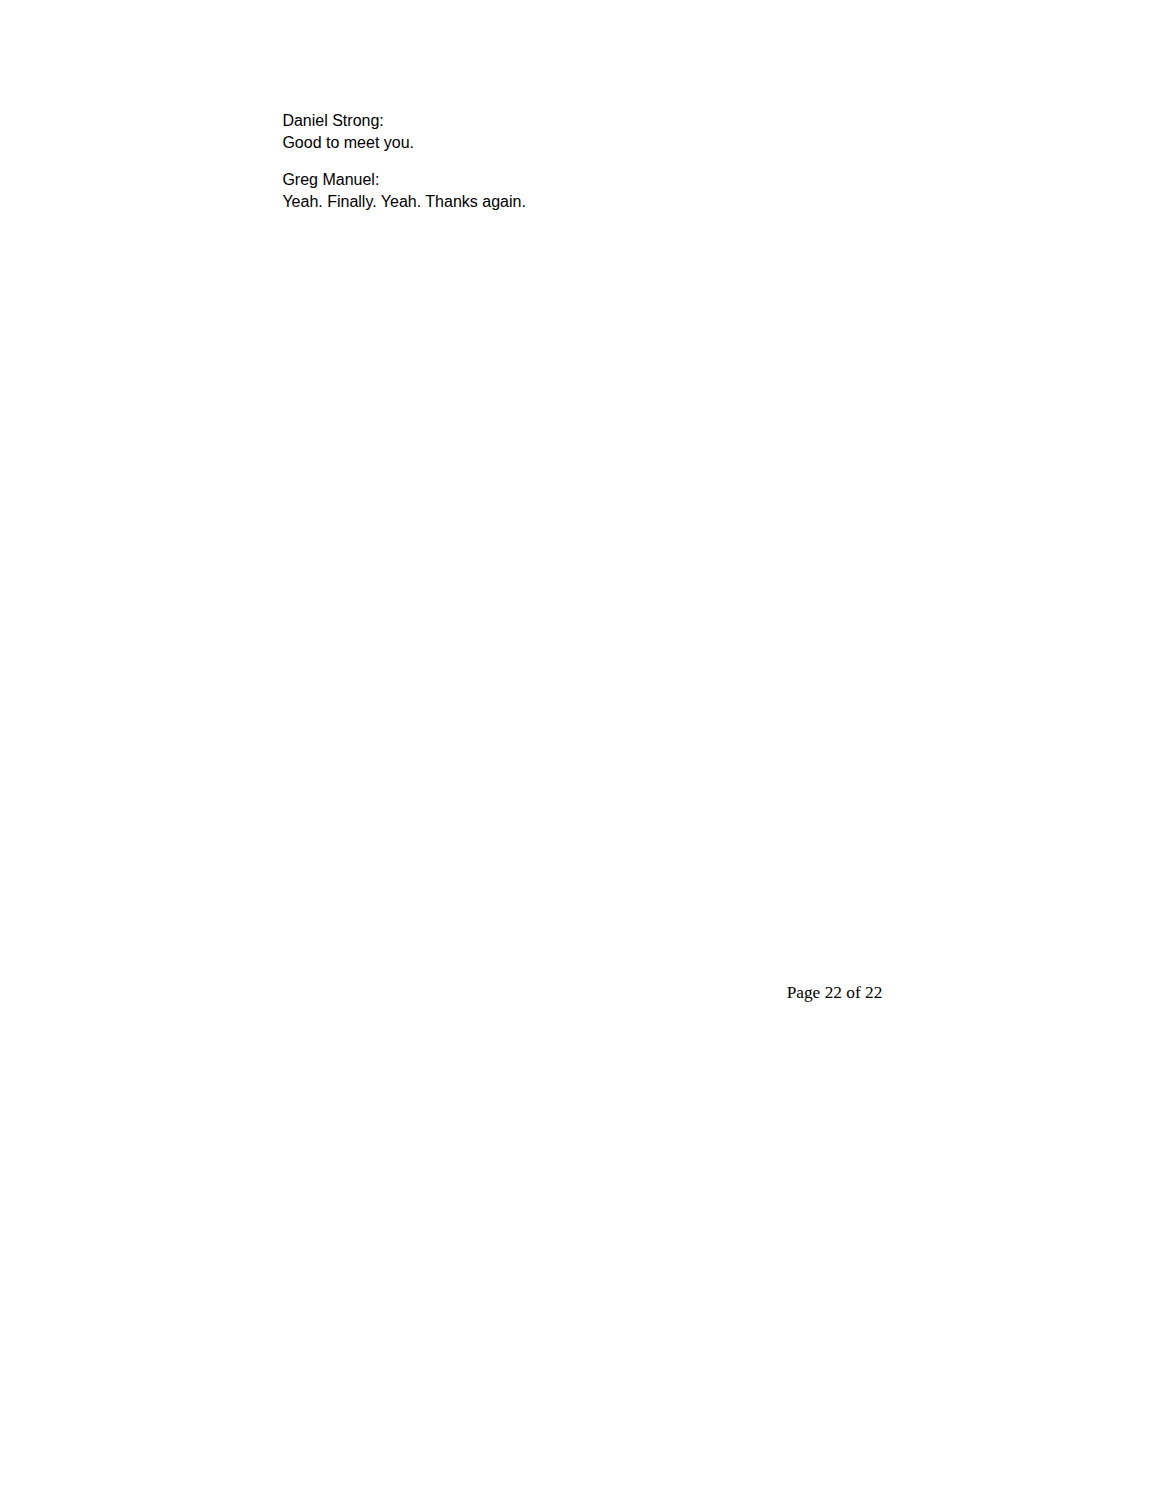Daniel Strong:
Good to meet you.
Greg Manuel:
Yeah. Finally. Yeah. Thanks again.
Page 22 of 22